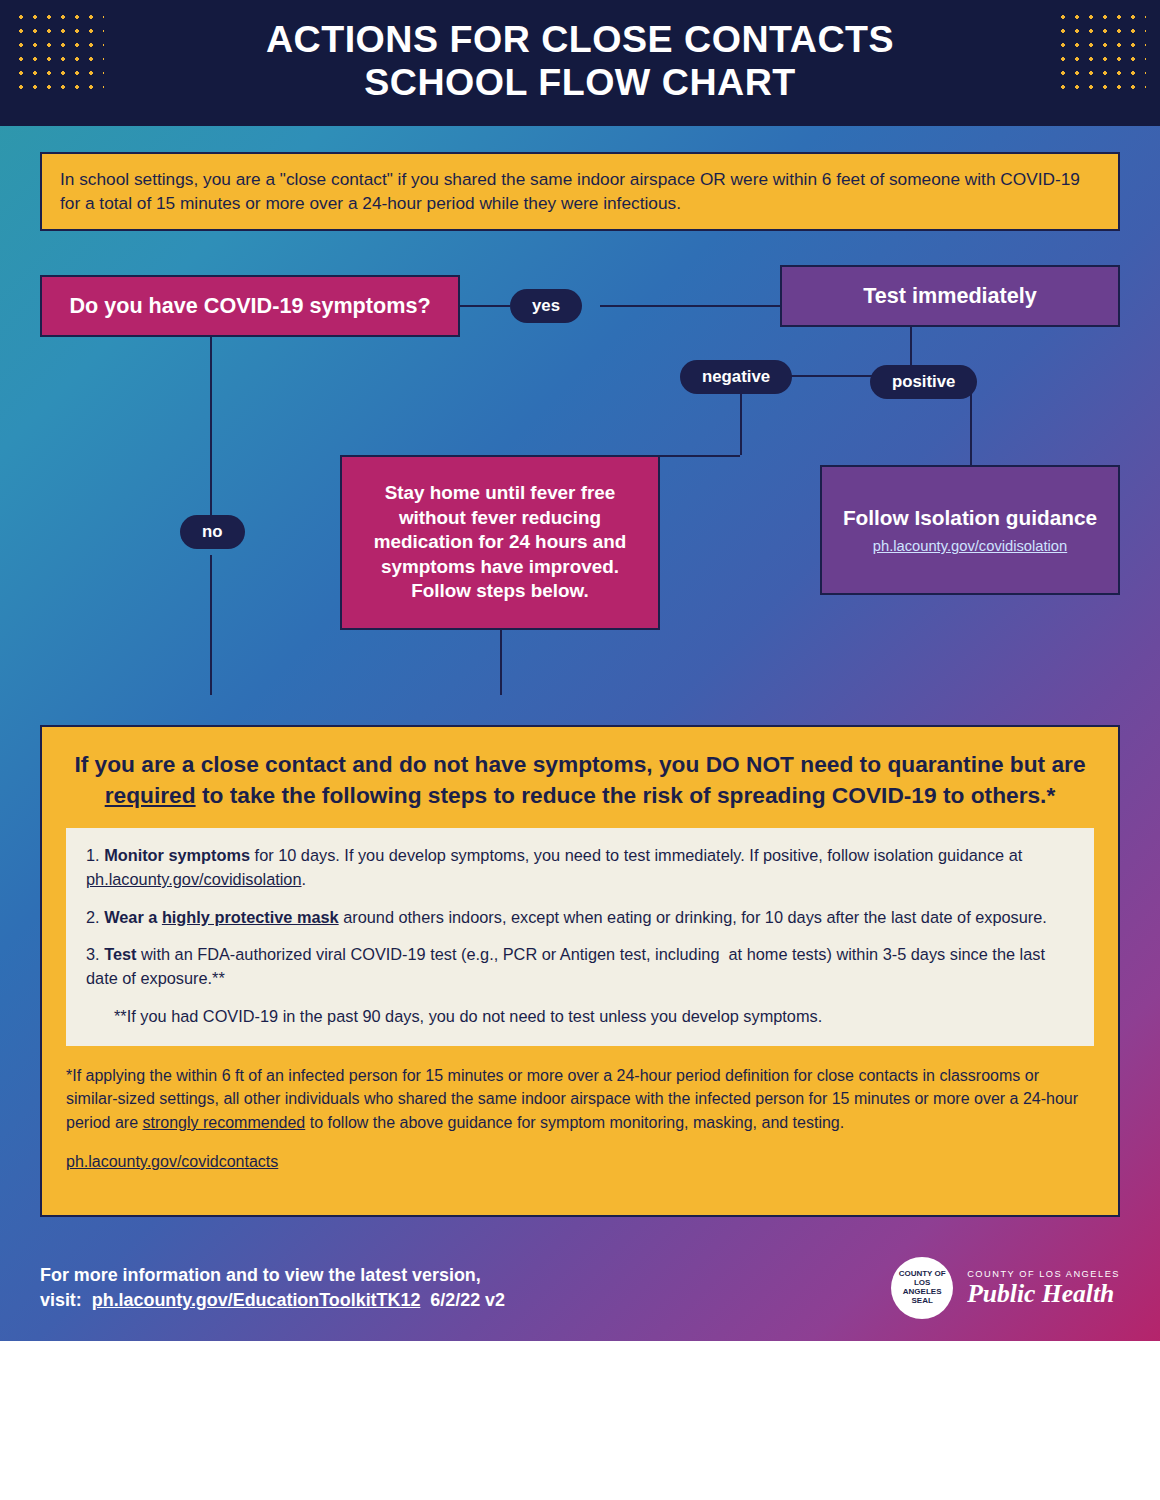Actions for Close Contacts
School Flow Chart
In school settings, you are a "close contact" if you shared the same indoor airspace OR were within 6 feet of someone with COVID-19 for a total of 15 minutes or more over a 24-hour period while they were infectious.
Do you have COVID-19 symptoms?
Test immediately
Stay home until fever free without fever reducing medication for 24 hours and symptoms have improved. Follow steps below.
Follow Isolation guidance ph.lacounty.gov/covidisolation
yes
no
negative
positive
If you are a close contact and do not have symptoms, you DO NOT need to quarantine but are required to take the following steps to reduce the risk of spreading COVID-19 to others.*
1. Monitor symptoms for 10 days. If you develop symptoms, you need to test immediately. If positive, follow isolation guidance at ph.lacounty.gov/covidisolation.
2. Wear a highly protective mask around others indoors, except when eating or drinking, for 10 days after the last date of exposure.
3. Test with an FDA-authorized viral COVID-19 test (e.g., PCR or Antigen test, including at home tests) within 3-5 days since the last date of exposure.**
**If you had COVID-19 in the past 90 days, you do not need to test unless you develop symptoms.
*If applying the within 6 ft of an infected person for 15 minutes or more over a 24-hour period definition for close contacts in classrooms or similar-sized settings, all other individuals who shared the same indoor airspace with the infected person for 15 minutes or more over a 24-hour period are strongly recommended to follow the above guidance for symptom monitoring, masking, and testing.
ph.lacounty.gov/covidcontacts
For more information and to view the latest version,
visit: ph.lacounty.gov/EducationToolkitTK12 6/2/22 v2
COUNTY OF
LOS ANGELES
SEAL
COUNTY OF LOS ANGELES Public Health